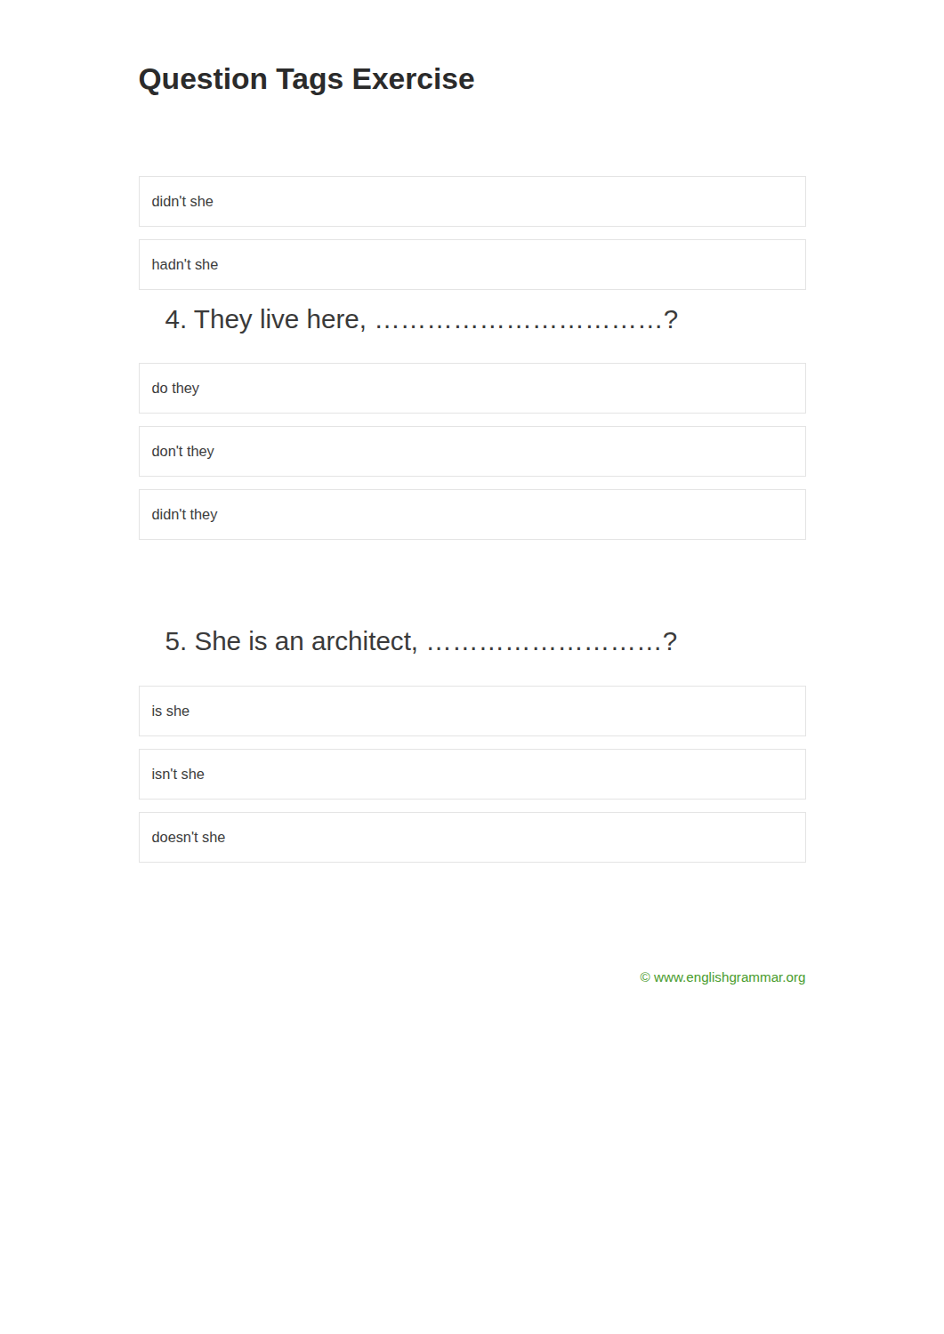Question Tags Exercise
didn't she
hadn't she
4. They live here, ……………………………?
do they
don't they
didn't they
5. She is an architect, ………………………?
is she
isn't she
doesn't she
© www.englishgrammar.org